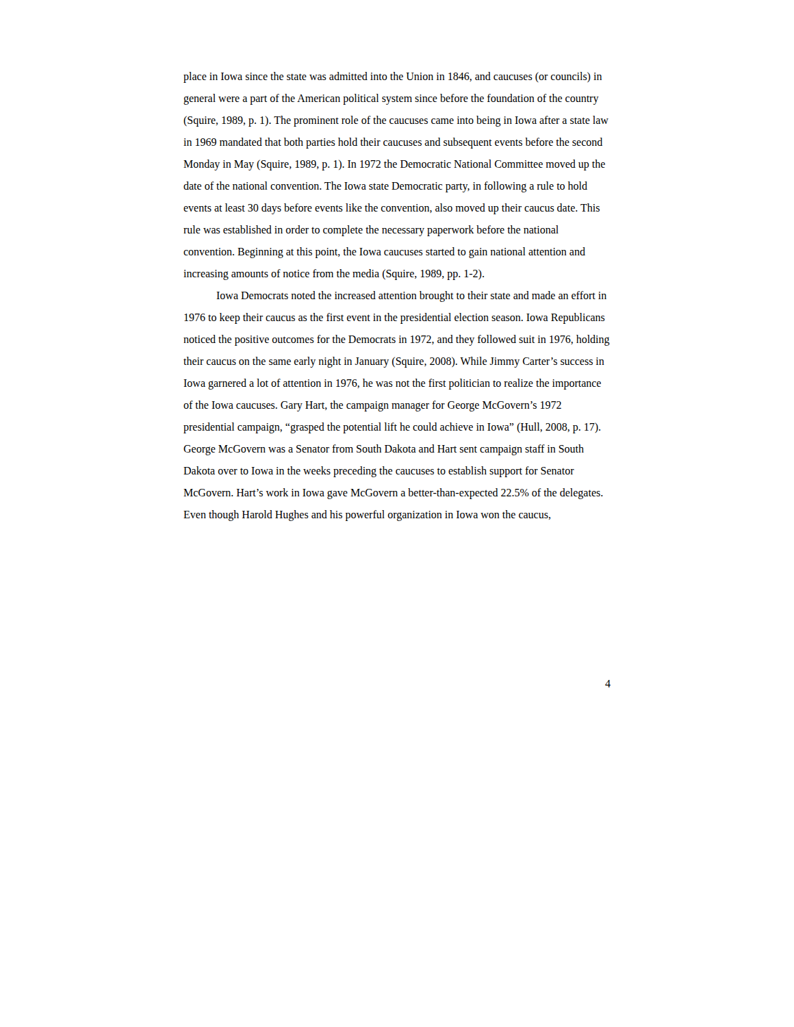place in Iowa since the state was admitted into the Union in 1846, and caucuses (or councils) in general were a part of the American political system since before the foundation of the country (Squire, 1989, p. 1). The prominent role of the caucuses came into being in Iowa after a state law in 1969 mandated that both parties hold their caucuses and subsequent events before the second Monday in May (Squire, 1989, p. 1). In 1972 the Democratic National Committee moved up the date of the national convention. The Iowa state Democratic party, in following a rule to hold events at least 30 days before events like the convention, also moved up their caucus date. This rule was established in order to complete the necessary paperwork before the national convention. Beginning at this point, the Iowa caucuses started to gain national attention and increasing amounts of notice from the media (Squire, 1989, pp. 1-2).
Iowa Democrats noted the increased attention brought to their state and made an effort in 1976 to keep their caucus as the first event in the presidential election season. Iowa Republicans noticed the positive outcomes for the Democrats in 1972, and they followed suit in 1976, holding their caucus on the same early night in January (Squire, 2008). While Jimmy Carter’s success in Iowa garnered a lot of attention in 1976, he was not the first politician to realize the importance of the Iowa caucuses. Gary Hart, the campaign manager for George McGovern’s 1972 presidential campaign, “grasped the potential lift he could achieve in Iowa” (Hull, 2008, p. 17). George McGovern was a Senator from South Dakota and Hart sent campaign staff in South Dakota over to Iowa in the weeks preceding the caucuses to establish support for Senator McGovern. Hart’s work in Iowa gave McGovern a better-than-expected 22.5% of the delegates. Even though Harold Hughes and his powerful organization in Iowa won the caucus,
4